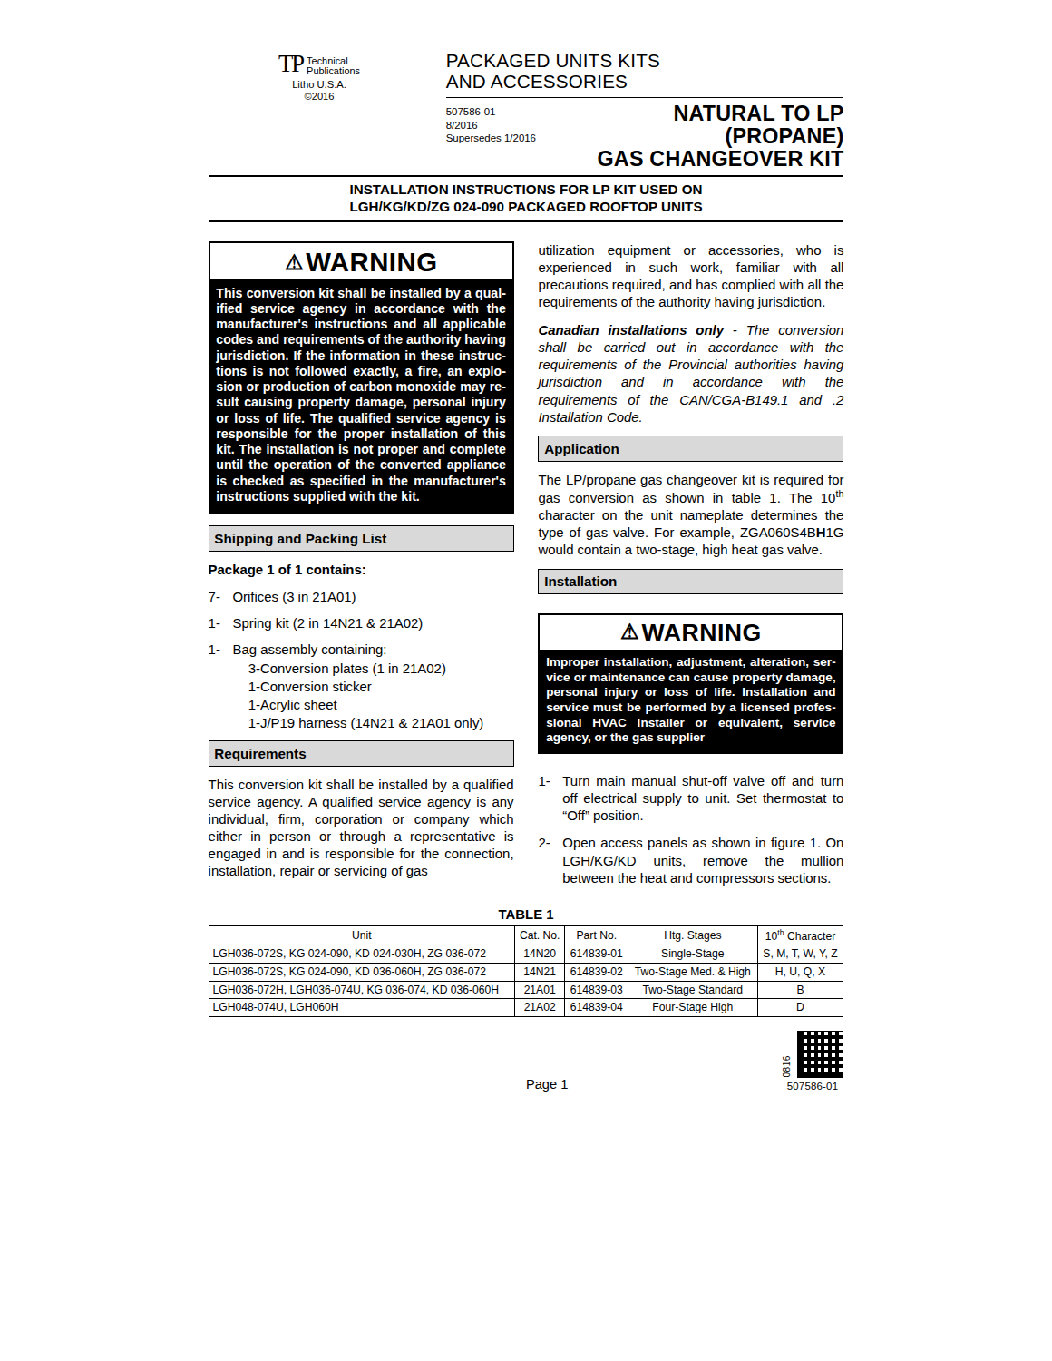TP Technical Publications
Litho U.S.A.
©2016
PACKAGED UNITS KITS
AND ACCESSORIES
507586-01
8/2016
Supersedes 1/2016
NATURAL TO LP (PROPANE)
GAS CHANGEOVER KIT
INSTALLATION INSTRUCTIONS FOR LP KIT USED ON
LGH/KG/KD/ZG 024-090 PACKAGED ROOFTOP UNITS
⚠WARNING
This conversion kit shall be installed by a qualified service agency in accordance with the manufacturer's instructions and all applicable codes and requirements of the authority having jurisdiction. If the information in these instructions is not followed exactly, a fire, an explosion or production of carbon monoxide may result causing property damage, personal injury or loss of life. The qualified service agency is responsible for the proper installation of this kit. The installation is not proper and complete until the operation of the converted appliance is checked as specified in the manufacturer's instructions supplied with the kit.
Shipping and Packing List
Package 1 of 1 contains:
7-Orifices (3 in 21A01)
1-Spring kit (2 in 14N21 & 21A02)
1- Bag assembly containing:
3-Conversion plates (1 in 21A02)
1-Conversion sticker
1-Acrylic sheet
1-J/P19 harness (14N21 & 21A01 only)
Requirements
This conversion kit shall be installed by a qualified service agency. A qualified service agency is any individual, firm, corporation or company which either in person or through a representative is engaged in and is responsible for the connection, installation, repair or servicing of gas
utilization equipment or accessories, who is experienced in such work, familiar with all precautions required, and has complied with all the requirements of the authority having jurisdiction.
Canadian installations only - The conversion shall be carried out in accordance with the requirements of the Provincial authorities having jurisdiction and in accordance with the requirements of the CAN/CGA-B149.1 and .2 Installation Code.
Application
The LP/propane gas changeover kit is required for gas conversion as shown in table 1. The 10th character on the unit nameplate determines the type of gas valve. For example, ZGA060S4BH1G would contain a two-stage, high heat gas valve.
Installation
⚠WARNING
Improper installation, adjustment, alteration, service or maintenance can cause property damage, personal injury or loss of life. Installation and service must be performed by a licensed professional HVAC installer or equivalent, service agency, or the gas supplier
Turn main manual shut-off valve off and turn off electrical supply to unit. Set thermostat to “Off” position.
Open access panels as shown in figure 1. On LGH/KG/KD units, remove the mullion between the heat and compressors sections.
TABLE 1
| Unit | Cat. No. | Part No. | Htg. Stages | 10 th Character |
| --- | --- | --- | --- | --- |
| LGH036-072S, KG 024-090, KD 024-030H, ZG 036-072 | 14N20 | 614839-01 | Single-Stage | S, M, T, W, Y, Z |
| LGH036-072S, KG 024-090, KD 036-060H, ZG 036-072 | 14N21 | 614839-02 | Two-Stage Med. & High | H, U, Q, X |
| LGH036-072H, LGH036-074U, KG 036-074, KD 036-060H | 21A01 | 614839-03 | Two-Stage Standard | B |
| LGH048-074U, LGH060H | 21A02 | 614839-04 | Four-Stage High | D |
Page 1
0816
507586-01